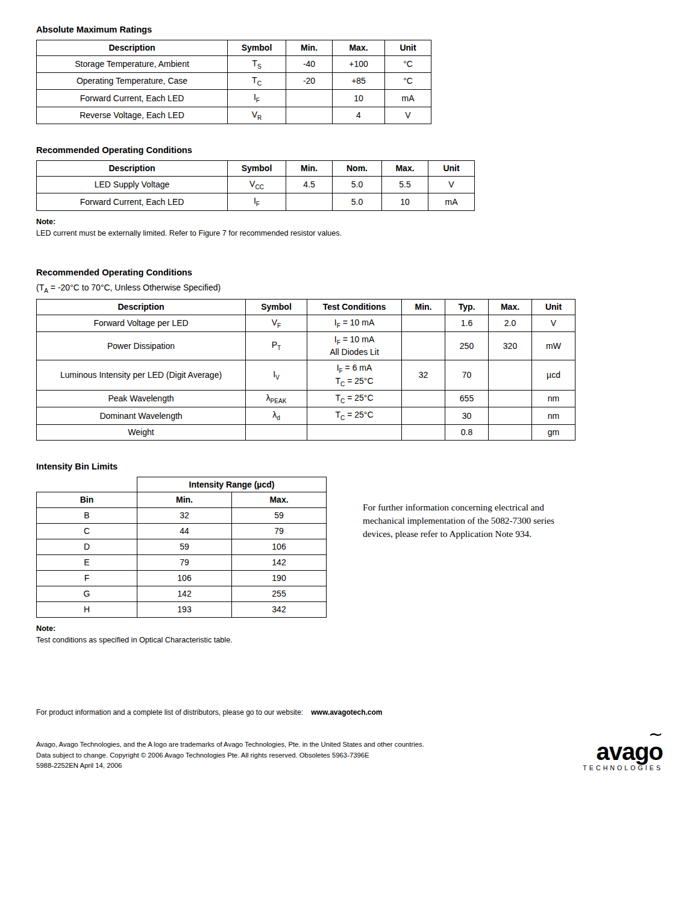Absolute Maximum Ratings
| Description | Symbol | Min. | Max. | Unit |
| --- | --- | --- | --- | --- |
| Storage Temperature, Ambient | T S | -40 | +100 | °C |
| Operating Temperature, Case | T C | -20 | +85 | °C |
| Forward Current, Each LED | I F | | 10 | mA |
| Reverse Voltage, Each LED | V R | | 4 | V |
Recommended Operating Conditions
| Description | Symbol | Min. | Nom. | Max. | Unit |
| --- | --- | --- | --- | --- | --- |
| LED Supply Voltage | V CC | 4.5 | 5.0 | 5.5 | V |
| Forward Current, Each LED | I F | | 5.0 | 10 | mA |
Note:
LED current must be externally limited. Refer to Figure 7 for recommended resistor values.
Recommended Operating Conditions
(TA = -20°C to 70°C, Unless Otherwise Specified)
| Description | Symbol | Test Conditions | Min. | Typ. | Max. | Unit |
| --- | --- | --- | --- | --- | --- | --- |
| Forward Voltage per LED | V F | I F = 10 mA | | 1.6 | 2.0 | V |
| Power Dissipation | P T | I F = 10 mA All Diodes Lit | | 250 | 320 | mW |
| Luminous Intensity per LED (Digit Average) | I V | I F = 6 mA T C = 25°C | 32 | 70 | | µcd |
| Peak Wavelength | λ PEAK | T C = 25°C | | 655 | | nm |
| Dominant Wavelength | λ d | T C = 25°C | | 30 | | nm |
| Weight | | | | 0.8 | | gm |
Intensity Bin Limits
| | Intensity Range (µcd) |
| --- | --- |
| Bin | Min. | Max. |
| B | 32 | 59 |
| C | 44 | 79 |
| D | 59 | 106 |
| E | 79 | 142 |
| F | 106 | 190 |
| G | 142 | 255 |
| H | 193 | 342 |
Note:
Test conditions as specified in Optical Characteristic table.
For further information concerning electrical and mechanical implementation of the 5082-7300 series devices, please refer to Application Note 934.
For product information and a complete list of distributors, please go to our website: www.avagotech.com
Avago, Avago Technologies, and the A logo are trademarks of Avago Technologies, Pte. in the United States and other countries.
Data subject to change. Copyright © 2006 Avago Technologies Pte. All rights reserved. Obsoletes 5963-7396E
5988-2252EN April 14, 2006
∼
avago
TECHNOLOGIES